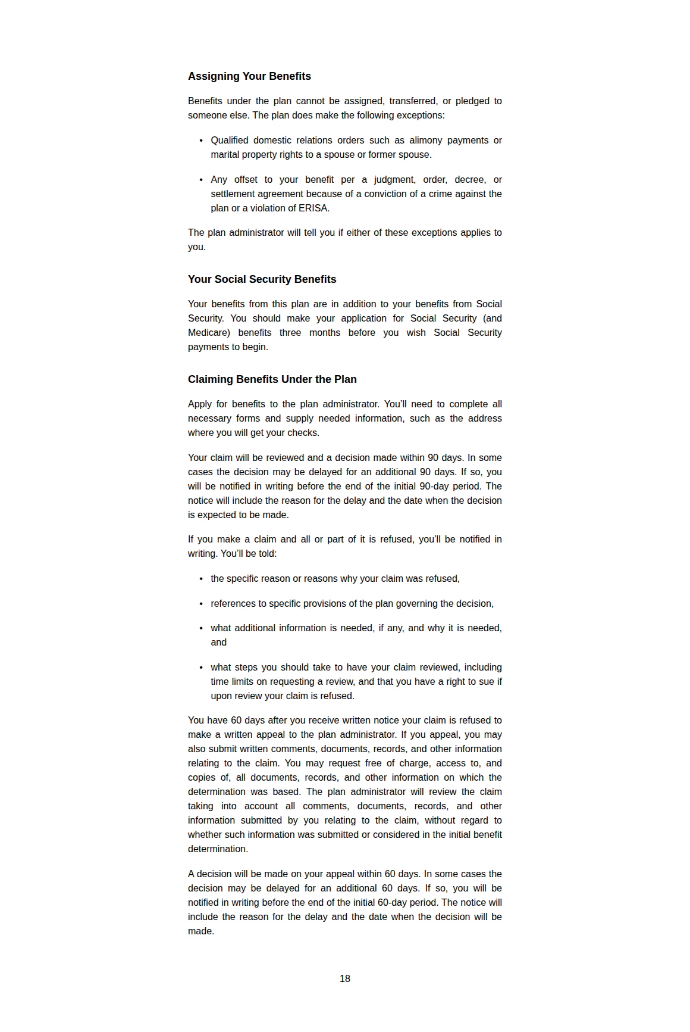Assigning Your Benefits
Benefits under the plan cannot be assigned, transferred, or pledged to someone else. The plan does make the following exceptions:
Qualified domestic relations orders such as alimony payments or marital property rights to a spouse or former spouse.
Any offset to your benefit per a judgment, order, decree, or settlement agreement because of a conviction of a crime against the plan or a violation of ERISA.
The plan administrator will tell you if either of these exceptions applies to you.
Your Social Security Benefits
Your benefits from this plan are in addition to your benefits from Social Security. You should make your application for Social Security (and Medicare) benefits three months before you wish Social Security payments to begin.
Claiming Benefits Under the Plan
Apply for benefits to the plan administrator. You’ll need to complete all necessary forms and supply needed information, such as the address where you will get your checks.
Your claim will be reviewed and a decision made within 90 days. In some cases the decision may be delayed for an additional 90 days. If so, you will be notified in writing before the end of the initial 90-day period. The notice will include the reason for the delay and the date when the decision is expected to be made.
If you make a claim and all or part of it is refused, you’ll be notified in writing. You’ll be told:
the specific reason or reasons why your claim was refused,
references to specific provisions of the plan governing the decision,
what additional information is needed, if any, and why it is needed, and
what steps you should take to have your claim reviewed, including time limits on requesting a review, and that you have a right to sue if upon review your claim is refused.
You have 60 days after you receive written notice your claim is refused to make a written appeal to the plan administrator. If you appeal, you may also submit written comments, documents, records, and other information relating to the claim. You may request free of charge, access to, and copies of, all documents, records, and other information on which the determination was based. The plan administrator will review the claim taking into account all comments, documents, records, and other information submitted by you relating to the claim, without regard to whether such information was submitted or considered in the initial benefit determination.
A decision will be made on your appeal within 60 days. In some cases the decision may be delayed for an additional 60 days. If so, you will be notified in writing before the end of the initial 60-day period. The notice will include the reason for the delay and the date when the decision will be made.
18